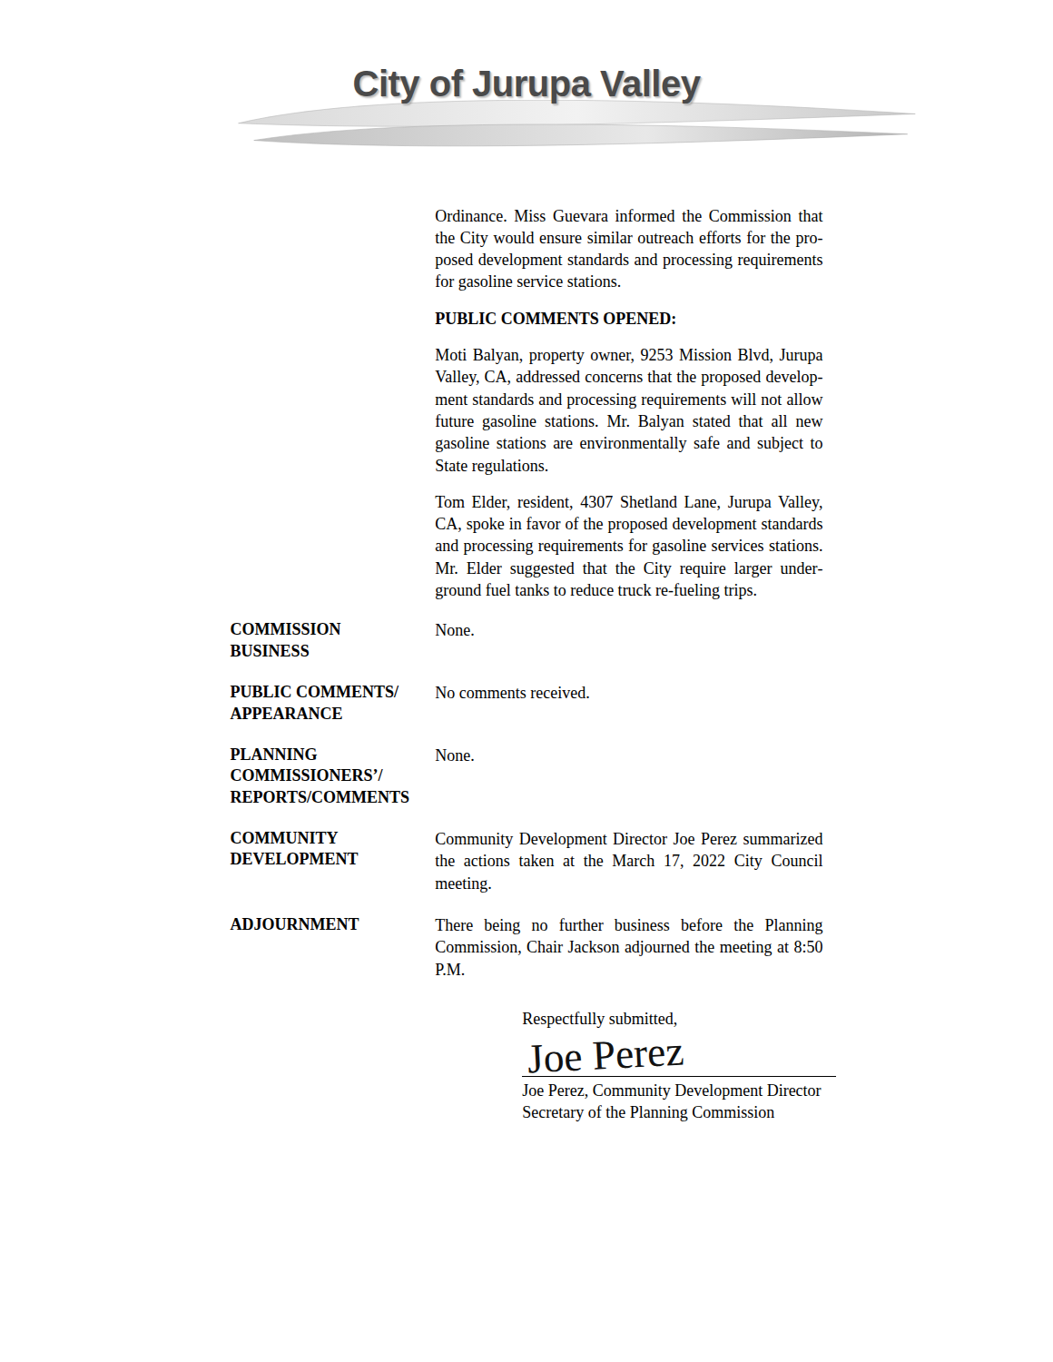City of Jurupa Valley
Ordinance. Miss Guevara informed the Commission that the City would ensure similar outreach efforts for the proposed development standards and processing requirements for gasoline service stations.
Public Comments Opened:
Moti Balyan, property owner, 9253 Mission Blvd, Jurupa Valley, CA, addressed concerns that the proposed development standards and processing requirements will not allow future gasoline stations. Mr. Balyan stated that all new gasoline stations are environmentally safe and subject to State regulations.
Tom Elder, resident, 4307 Shetland Lane, Jurupa Valley, CA, spoke in favor of the proposed development standards and processing requirements for gasoline services stations. Mr. Elder suggested that the City require larger underground fuel tanks to reduce truck re-fueling trips.
Commission
Business
None.
Public Comments/
Appearance
No comments received.
Planning
Commissioners’/
Reports/Comments
None.
Community
Development
Community Development Director Joe Perez summarized the actions taken at the March 17, 2022 City Council meeting.
Adjournment
There being no further business before the Planning Commission, Chair Jackson adjourned the meeting at 8:50 P.M.
Respectfully submitted,
Joe Perez
Joe Perez, Community Development Director
Secretary of the Planning Commission